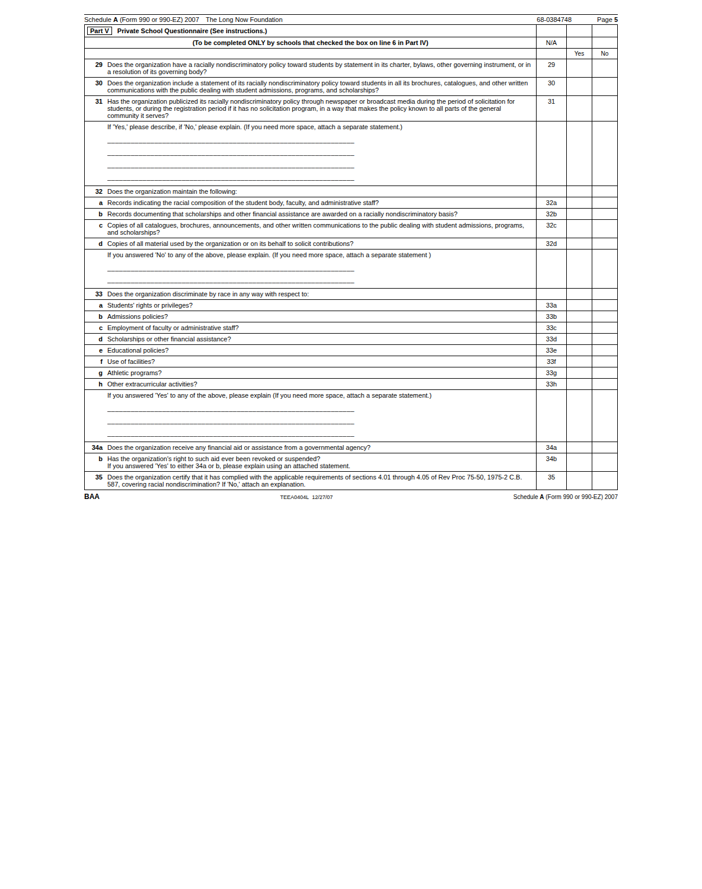Schedule A (Form 990 or 990-EZ) 2007 The Long Now Foundation
68-0384748 Page 5
| Part V Private School Questionnaire (See instructions.) | | | |
| (To be completed ONLY by schools that checked the box on line 6 in Part IV) | N/A | | |
| | | | Yes | No |
| 29 | Does the organization have a racially nondiscriminatory policy toward students by statement in its charter, bylaws, other governing instrument, or in a resolution of its governing body? | 29 | | |
| 30 | Does the organization include a statement of its racially nondiscriminatory policy toward students in all its brochures, catalogues, and other written communications with the public dealing with student admissions, programs, and scholarships? | 30 | | |
| 31 | Has the organization publicized its racially nondiscriminatory policy through newspaper or broadcast media during the period of solicitation for students, or during the registration period if it has no solicitation program, in a way that makes the policy known to all parts of the general community it serves? | 31 | | |
| | If 'Yes,' please describe, if 'No,' please explain. (If you need more space, attach a separate statement.) _______________________________________________________________ _______________________________________________________________ _______________________________________________________________ _______________________________________________________________ | | | |
| 32 | Does the organization maintain the following: | | | |
| a | Records indicating the racial composition of the student body, faculty, and administrative staff? | 32a | | |
| b | Records documenting that scholarships and other financial assistance are awarded on a racially nondiscriminatory basis? | 32b | | |
| c | Copies of all catalogues, brochures, announcements, and other written communications to the public dealing with student admissions, programs, and scholarships? | 32c | | |
| d | Copies of all material used by the organization or on its behalf to solicit contributions? | 32d | | |
| | If you answered 'No' to any of the above, please explain. (If you need more space, attach a separate statement ) _______________________________________________________________ _______________________________________________________________ | | | |
| 33 | Does the organization discriminate by race in any way with respect to: | | | |
| a | Students' rights or privileges? | 33a | | |
| b | Admissions policies? | 33b | | |
| c | Employment of faculty or administrative staff? | 33c | | |
| d | Scholarships or other financial assistance? | 33d | | |
| e | Educational policies? | 33e | | |
| f | Use of facilities? | 33f | | |
| g | Athletic programs? | 33g | | |
| h | Other extracurricular activities? | 33h | | |
| | If you answered 'Yes' to any of the above, please explain (If you need more space, attach a separate statement.) _______________________________________________________________ _______________________________________________________________ _______________________________________________________________ | | | |
| 34a | Does the organization receive any financial aid or assistance from a governmental agency? | 34a | | |
| b | Has the organization's right to such aid ever been revoked or suspended? If you answered 'Yes' to either 34a or b, please explain using an attached statement. | 34b | | |
| 35 | Does the organization certify that it has complied with the applicable requirements of sections 4.01 through 4.05 of Rev Proc 75-50, 1975-2 C.B. 587, covering racial nondiscrimination? If 'No,' attach an explanation. | 35 | | |
BAA
TEEA0404L 12/27/07
Schedule A (Form 990 or 990-EZ) 2007